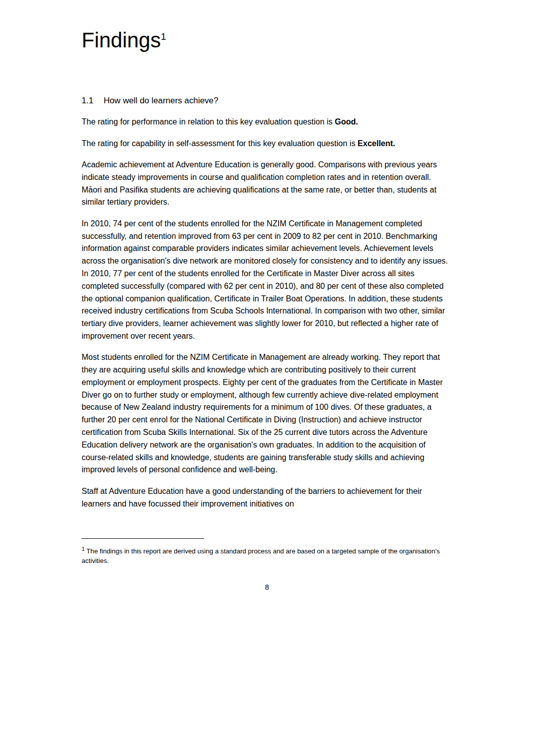Findings1
1.1 How well do learners achieve?
The rating for performance in relation to this key evaluation question is Good.
The rating for capability in self-assessment for this key evaluation question is Excellent.
Academic achievement at Adventure Education is generally good. Comparisons with previous years indicate steady improvements in course and qualification completion rates and in retention overall. Māori and Pasifika students are achieving qualifications at the same rate, or better than, students at similar tertiary providers.
In 2010, 74 per cent of the students enrolled for the NZIM Certificate in Management completed successfully, and retention improved from 63 per cent in 2009 to 82 per cent in 2010. Benchmarking information against comparable providers indicates similar achievement levels. Achievement levels across the organisation's dive network are monitored closely for consistency and to identify any issues. In 2010, 77 per cent of the students enrolled for the Certificate in Master Diver across all sites completed successfully (compared with 62 per cent in 2010), and 80 per cent of these also completed the optional companion qualification, Certificate in Trailer Boat Operations. In addition, these students received industry certifications from Scuba Schools International. In comparison with two other, similar tertiary dive providers, learner achievement was slightly lower for 2010, but reflected a higher rate of improvement over recent years.
Most students enrolled for the NZIM Certificate in Management are already working. They report that they are acquiring useful skills and knowledge which are contributing positively to their current employment or employment prospects. Eighty per cent of the graduates from the Certificate in Master Diver go on to further study or employment, although few currently achieve dive-related employment because of New Zealand industry requirements for a minimum of 100 dives. Of these graduates, a further 20 per cent enrol for the National Certificate in Diving (Instruction) and achieve instructor certification from Scuba Skills International. Six of the 25 current dive tutors across the Adventure Education delivery network are the organisation's own graduates. In addition to the acquisition of course-related skills and knowledge, students are gaining transferable study skills and achieving improved levels of personal confidence and well-being.
Staff at Adventure Education have a good understanding of the barriers to achievement for their learners and have focussed their improvement initiatives on
1 The findings in this report are derived using a standard process and are based on a targeted sample of the organisation's activities.
8